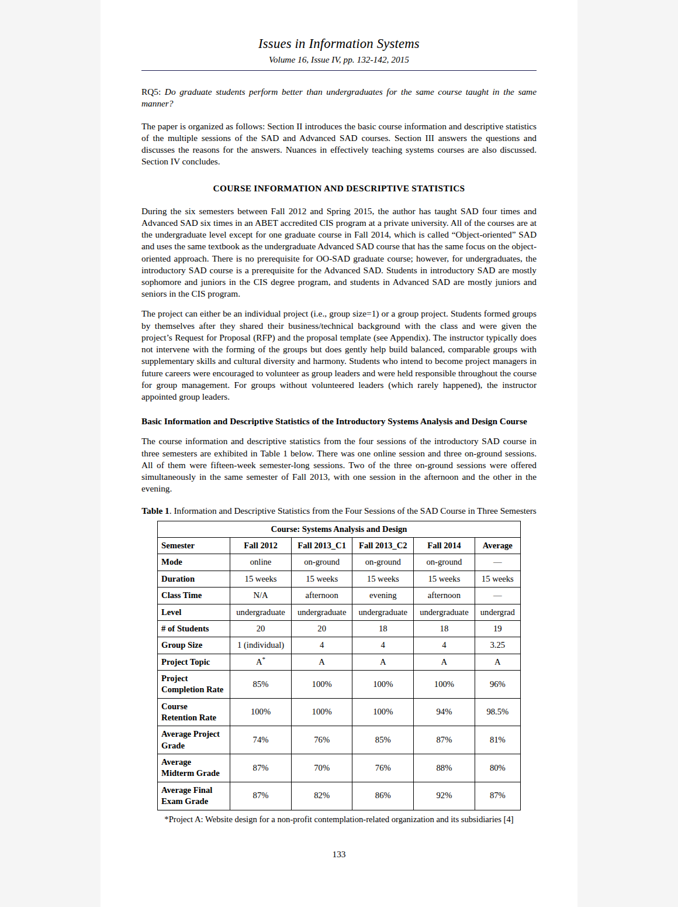Issues in Information Systems
Volume 16, Issue IV, pp. 132-142, 2015
RQ5: Do graduate students perform better than undergraduates for the same course taught in the same manner?
The paper is organized as follows: Section II introduces the basic course information and descriptive statistics of the multiple sessions of the SAD and Advanced SAD courses. Section III answers the questions and discusses the reasons for the answers. Nuances in effectively teaching systems courses are also discussed. Section IV concludes.
COURSE INFORMATION AND DESCRIPTIVE STATISTICS
During the six semesters between Fall 2012 and Spring 2015, the author has taught SAD four times and Advanced SAD six times in an ABET accredited CIS program at a private university. All of the courses are at the undergraduate level except for one graduate course in Fall 2014, which is called “Object-oriented” SAD and uses the same textbook as the undergraduate Advanced SAD course that has the same focus on the object-oriented approach. There is no prerequisite for OO-SAD graduate course; however, for undergraduates, the introductory SAD course is a prerequisite for the Advanced SAD. Students in introductory SAD are mostly sophomore and juniors in the CIS degree program, and students in Advanced SAD are mostly juniors and seniors in the CIS program.
The project can either be an individual project (i.e., group size=1) or a group project. Students formed groups by themselves after they shared their business/technical background with the class and were given the project’s Request for Proposal (RFP) and the proposal template (see Appendix). The instructor typically does not intervene with the forming of the groups but does gently help build balanced, comparable groups with supplementary skills and cultural diversity and harmony. Students who intend to become project managers in future careers were encouraged to volunteer as group leaders and were held responsible throughout the course for group management. For groups without volunteered leaders (which rarely happened), the instructor appointed group leaders.
Basic Information and Descriptive Statistics of the Introductory Systems Analysis and Design Course
The course information and descriptive statistics from the four sessions of the introductory SAD course in three semesters are exhibited in Table 1 below. There was one online session and three on-ground sessions. All of them were fifteen-week semester-long sessions. Two of the three on-ground sessions were offered simultaneously in the same semester of Fall 2013, with one session in the afternoon and the other in the evening.
Table 1. Information and Descriptive Statistics from the Four Sessions of the SAD Course in Three Semesters
Course: Systems Analysis and Design
| Semester | Fall 2012 | Fall 2013_C1 | Fall 2013_C2 | Fall 2014 | Average |
| --- | --- | --- | --- | --- | --- |
| Mode | online | on-ground | on-ground | on-ground | — |
| Duration | 15 weeks | 15 weeks | 15 weeks | 15 weeks | 15 weeks |
| Class Time | N/A | afternoon | evening | afternoon | — |
| Level | undergraduate | undergraduate | undergraduate | undergraduate | undergrad |
| # of Students | 20 | 20 | 18 | 18 | 19 |
| Group Size | 1 (individual) | 4 | 4 | 4 | 3.25 |
| Project Topic | A * | A | A | A | A |
| Project Completion Rate | 85% | 100% | 100% | 100% | 96% |
| Course Retention Rate | 100% | 100% | 100% | 94% | 98.5% |
| Average Project Grade | 74% | 76% | 85% | 87% | 81% |
| Average Midterm Grade | 87% | 70% | 76% | 88% | 80% |
| Average Final Exam Grade | 87% | 82% | 86% | 92% | 87% |
*Project A: Website design for a non-profit contemplation-related organization and its subsidiaries [4]
133